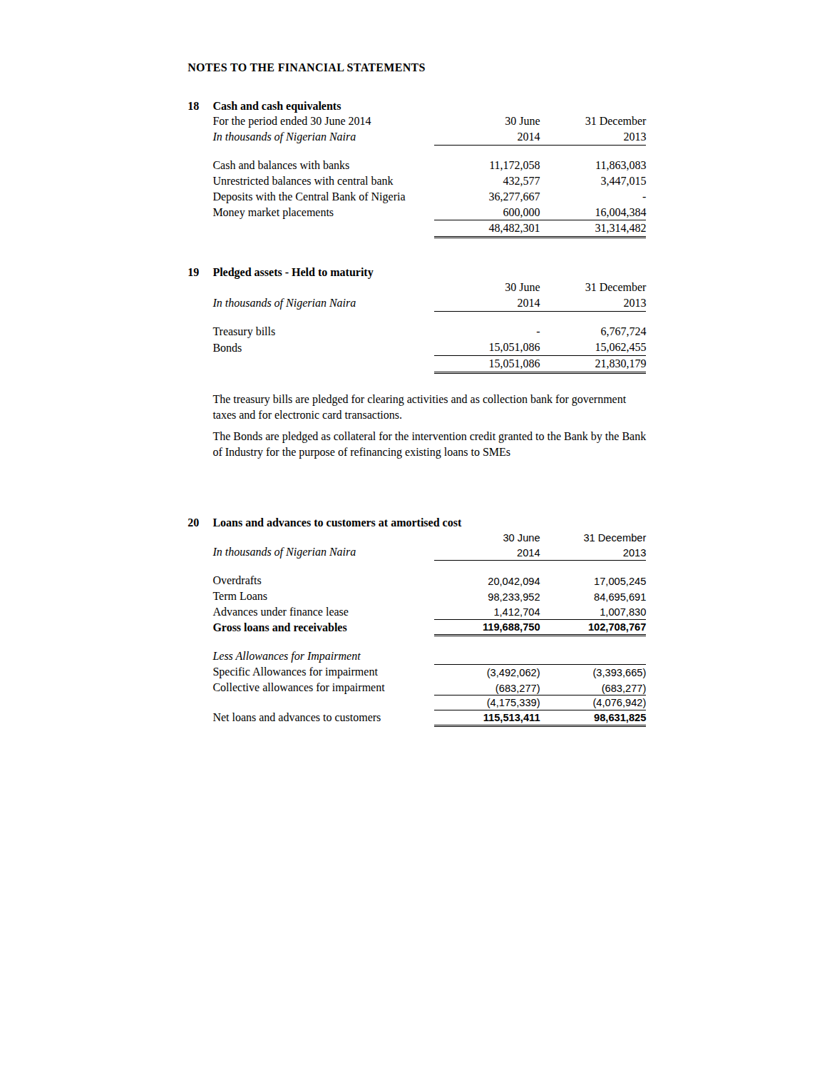NOTES TO THE FINANCIAL STATEMENTS
18 Cash and cash equivalents
| For the period ended 30 June 2014 | 30 June | 31 December |
| In thousands of Nigerian Naira | 2014 | 2013 |
| Cash and balances with banks | 11,172,058 | 11,863,083 |
| Unrestricted balances with central bank | 432,577 | 3,447,015 |
| Deposits with the Central Bank of Nigeria | 36,277,667 | - |
| Money market placements | 600,000 | 16,004,384 |
| | 48,482,301 | 31,314,482 |
19 Pledged assets - Held to maturity
| | 30 June | 31 December |
| In thousands of Nigerian Naira | 2014 | 2013 |
| Treasury bills | - | 6,767,724 |
| Bonds | 15,051,086 | 15,062,455 |
| | 15,051,086 | 21,830,179 |
The treasury bills are pledged for clearing activities and as collection bank for government taxes and for electronic card transactions.
The Bonds are pledged as collateral for the intervention credit granted to the Bank by the Bank of Industry for the purpose of refinancing existing loans to SMEs
20 Loans and advances to customers at amortised cost
| | 30 June | 31 December |
| In thousands of Nigerian Naira | 2014 | 2013 |
| Overdrafts | 20,042,094 | 17,005,245 |
| Term Loans | 98,233,952 | 84,695,691 |
| Advances under finance lease | 1,412,704 | 1,007,830 |
| Gross loans and receivables | 119,688,750 | 102,708,767 |
| Less Allowances for Impairment | | |
| Specific Allowances for impairment | (3,492,062) | (3,393,665) |
| Collective allowances for impairment | (683,277) | (683,277) |
| | (4,175,339) | (4,076,942) |
| Net loans and advances to customers | 115,513,411 | 98,631,825 |